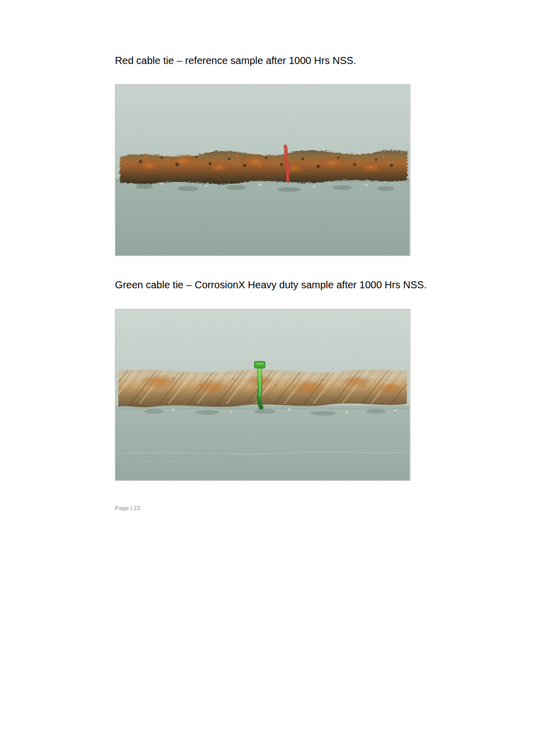Red cable tie – reference sample after 1000 Hrs NSS.
Green cable tie – CorrosionX Heavy duty sample after 1000 Hrs NSS.
Page | 22